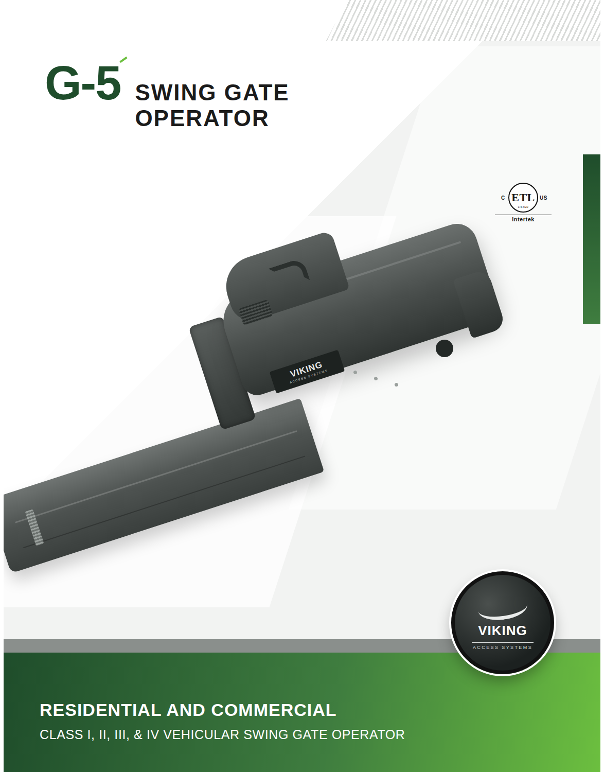G-5
Swing Gate
Operator
C
ETL
US
Intertek
VIKING ACCESS SYSTEMS
VIKING
ACCESS SYSTEMS
Residential and Commercial
Class I, II, III, & IV Vehicular Swing Gate Operator